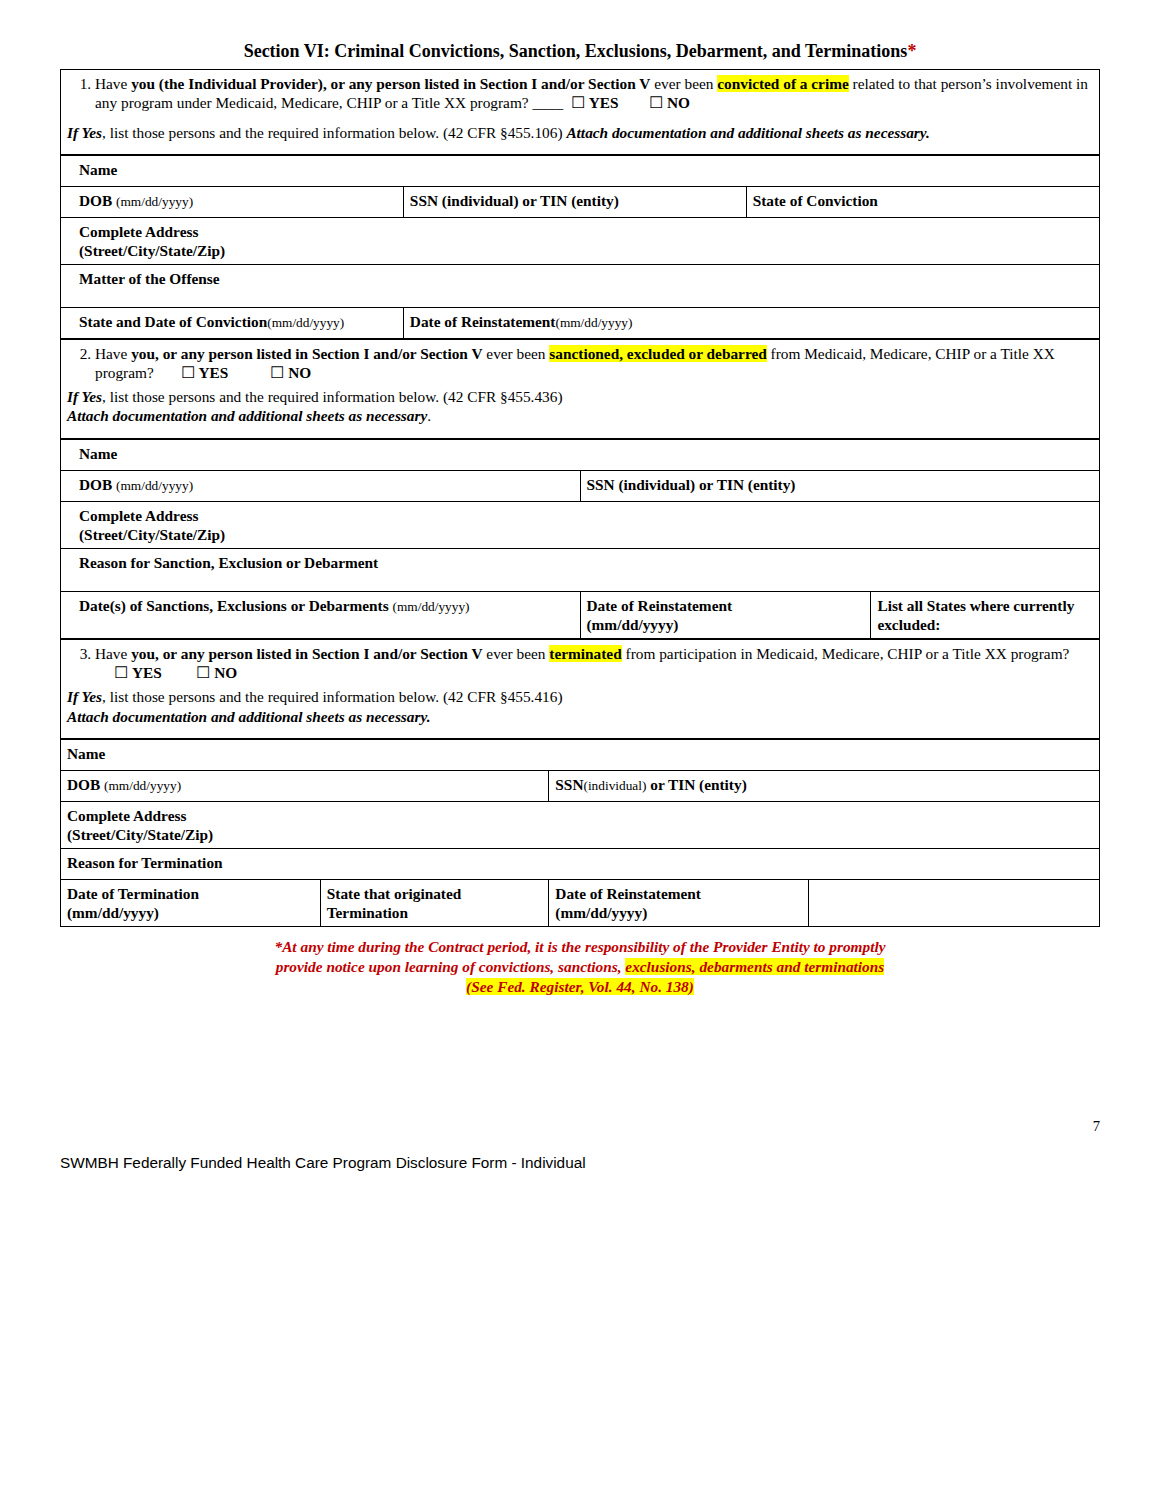Section VI: Criminal Convictions, Sanction, Exclusions, Debarment, and Terminations*
| Have you (the Individual Provider), or any person listed in Section I and/or Section V ever been convicted of a crime related to that person’s involvement in any program under Medicaid, Medicare, CHIP or a Title XX program? ____ ☐ YES ☐ NO If Yes , list those persons and the required information below. (42 CFR §455.106) Attach documentation and additional sheets as necessary. |
| Name |
| DOB (mm/dd/yyyy) | SSN (individual) or TIN (entity) | State of Conviction |
| Complete Address (Street/City/State/Zip) |
| Matter of the Offense |
| State and Date of Conviction (mm/dd/yyyy) | Date of Reinstatement (mm/dd/yyyy) |
| Have you, or any person listed in Section I and/or Section V ever been sanctioned, excluded or debarred from Medicaid, Medicare, CHIP or a Title XX program? ☐ YES ☐ NO If Yes , list those persons and the required information below. (42 CFR §455.436) Attach documentation and additional sheets as necessary . |
| Name |
| DOB (mm/dd/yyyy) | SSN (individual) or TIN (entity) |
| Complete Address (Street/City/State/Zip) |
| Reason for Sanction, Exclusion or Debarment |
| Date(s) of Sanctions, Exclusions or Debarments (mm/dd/yyyy) | Date of Reinstatement (mm/dd/yyyy) | List all States where currently excluded: |
| Have you, or any person listed in Section I and/or Section V ever been terminated from participation in Medicaid, Medicare, CHIP or a Title XX program? ☐ YES ☐ NO If Yes , list those persons and the required information below. (42 CFR §455.416) Attach documentation and additional sheets as necessary. |
| Name |
| DOB (mm/dd/yyyy) | SSN (individual) or TIN (entity) |
| Complete Address (Street/City/State/Zip) |
| Reason for Termination |
| Date of Termination (mm/dd/yyyy) | State that originated Termination | Date of Reinstatement (mm/dd/yyyy) | |
*At any time during the Contract period, it is the responsibility of the Provider Entity to promptly
provide notice upon learning of convictions, sanctions, exclusions, debarments and terminations
(See Fed. Register, Vol. 44, No. 138)
7
SWMBH Federally Funded Health Care Program Disclosure Form - Individual